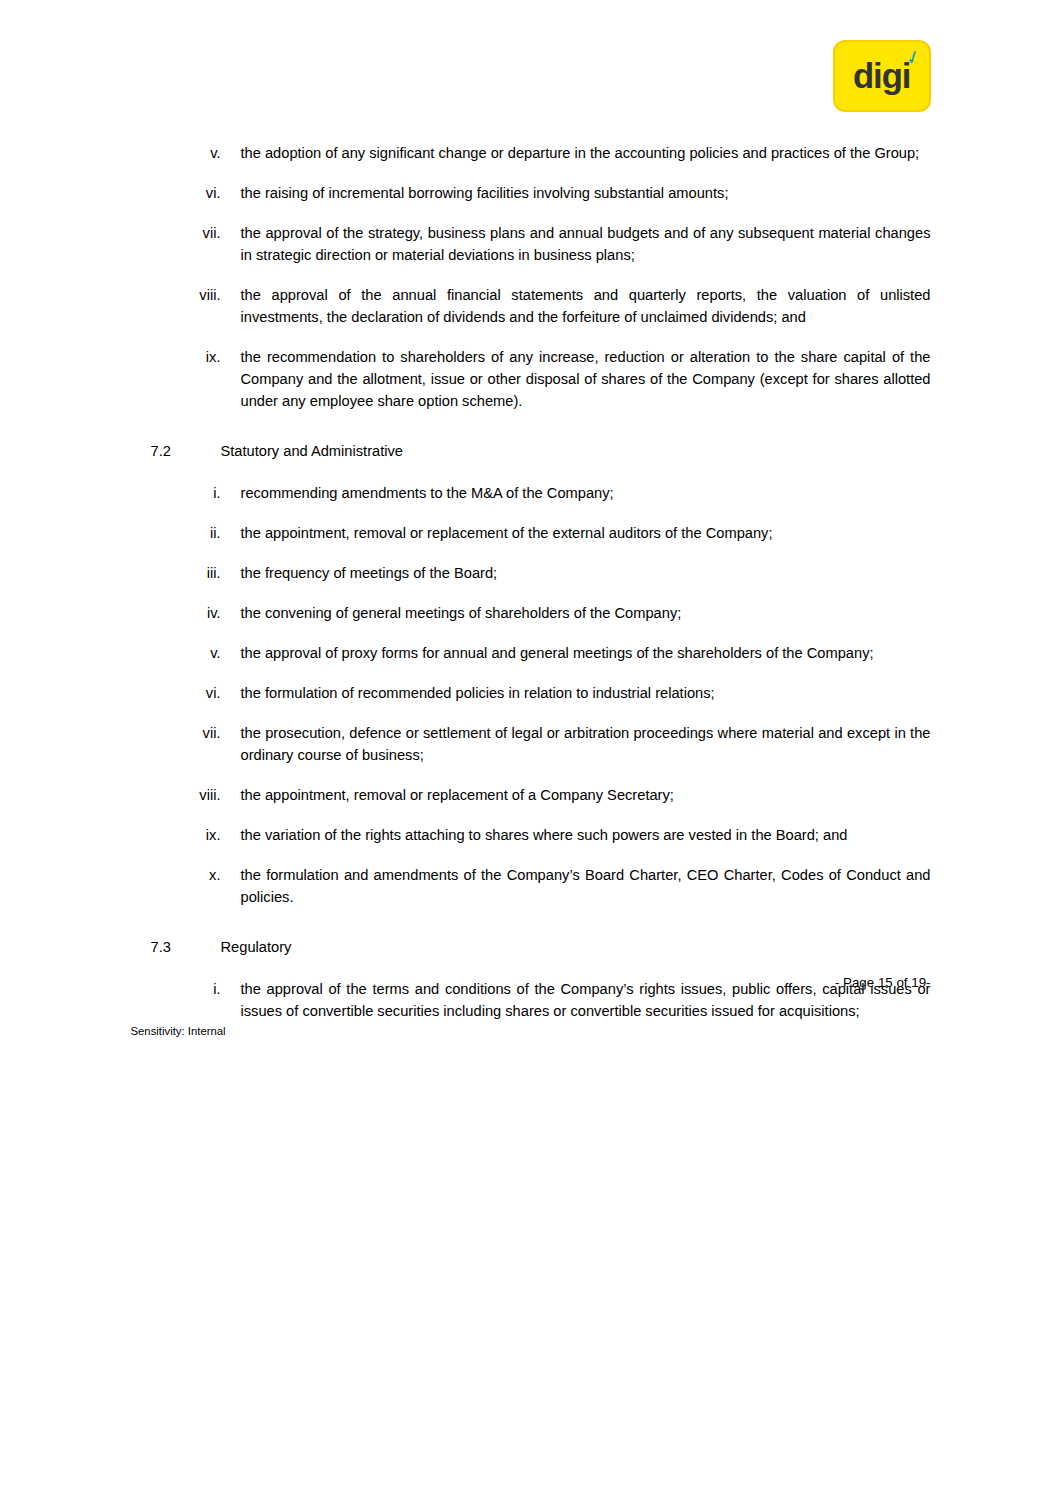✓ digi
v. the adoption of any significant change or departure in the accounting policies and practices of the Group;
vi. the raising of incremental borrowing facilities involving substantial amounts;
vii. the approval of the strategy, business plans and annual budgets and of any subsequent material changes in strategic direction or material deviations in business plans;
viii. the approval of the annual financial statements and quarterly reports, the valuation of unlisted investments, the declaration of dividends and the forfeiture of unclaimed dividends; and
ix. the recommendation to shareholders of any increase, reduction or alteration to the share capital of the Company and the allotment, issue or other disposal of shares of the Company (except for shares allotted under any employee share option scheme).
7.2 Statutory and Administrative
i. recommending amendments to the M&A of the Company;
ii. the appointment, removal or replacement of the external auditors of the Company;
iii. the frequency of meetings of the Board;
iv. the convening of general meetings of shareholders of the Company;
v. the approval of proxy forms for annual and general meetings of the shareholders of the Company;
vi. the formulation of recommended policies in relation to industrial relations;
vii. the prosecution, defence or settlement of legal or arbitration proceedings where material and except in the ordinary course of business;
viii. the appointment, removal or replacement of a Company Secretary;
ix. the variation of the rights attaching to shares where such powers are vested in the Board; and
x. the formulation and amendments of the Company’s Board Charter, CEO Charter, Codes of Conduct and policies.
7.3 Regulatory
i. the approval of the terms and conditions of the Company’s rights issues, public offers, capital issues or issues of convertible securities including shares or convertible securities issued for acquisitions;
- Page 15 of 19-
Sensitivity: Internal